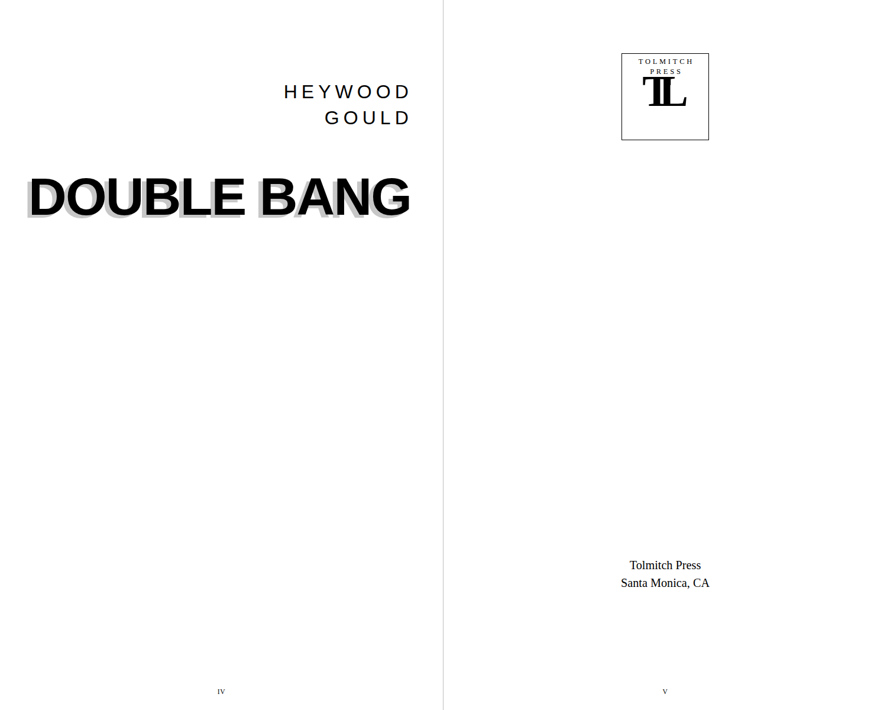HEYWOOD
GOULD
DOUBLE BANG
IV
TOLMITCH
PRESS
TL
Tolmitch Press
Santa Monica, CA
V